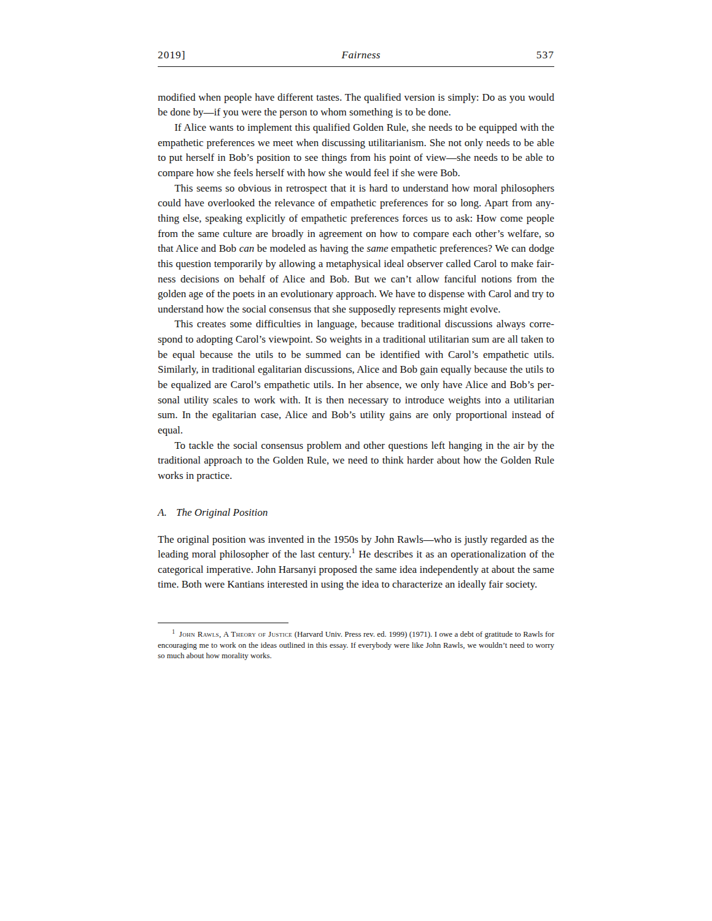2019] Fairness 537
modified when people have different tastes. The qualified version is simply: Do as you would be done by—if you were the person to whom something is to be done.
If Alice wants to implement this qualified Golden Rule, she needs to be equipped with the empathetic preferences we meet when discussing utilitarianism. She not only needs to be able to put herself in Bob’s position to see things from his point of view—she needs to be able to compare how she feels herself with how she would feel if she were Bob.
This seems so obvious in retrospect that it is hard to understand how moral philosophers could have overlooked the relevance of empathetic preferences for so long. Apart from anything else, speaking explicitly of empathetic preferences forces us to ask: How come people from the same culture are broadly in agreement on how to compare each other’s welfare, so that Alice and Bob can be modeled as having the same empathetic preferences? We can dodge this question temporarily by allowing a metaphysical ideal observer called Carol to make fairness decisions on behalf of Alice and Bob. But we can’t allow fanciful notions from the golden age of the poets in an evolutionary approach. We have to dispense with Carol and try to understand how the social consensus that she supposedly represents might evolve.
This creates some difficulties in language, because traditional discussions always correspond to adopting Carol’s viewpoint. So weights in a traditional utilitarian sum are all taken to be equal because the utils to be summed can be identified with Carol’s empathetic utils. Similarly, in traditional egalitarian discussions, Alice and Bob gain equally because the utils to be equalized are Carol’s empathetic utils. In her absence, we only have Alice and Bob’s personal utility scales to work with. It is then necessary to introduce weights into a utilitarian sum. In the egalitarian case, Alice and Bob’s utility gains are only proportional instead of equal.
To tackle the social consensus problem and other questions left hanging in the air by the traditional approach to the Golden Rule, we need to think harder about how the Golden Rule works in practice.
A. The Original Position
The original position was invented in the 1950s by John Rawls—who is justly regarded as the leading moral philosopher of the last century.1 He describes it as an operationalization of the categorical imperative. John Harsanyi proposed the same idea independently at about the same time. Both were Kantians interested in using the idea to characterize an ideally fair society.
1 John Rawls, A Theory of Justice (Harvard Univ. Press rev. ed. 1999) (1971). I owe a debt of gratitude to Rawls for encouraging me to work on the ideas outlined in this essay. If everybody were like John Rawls, we wouldn’t need to worry so much about how morality works.